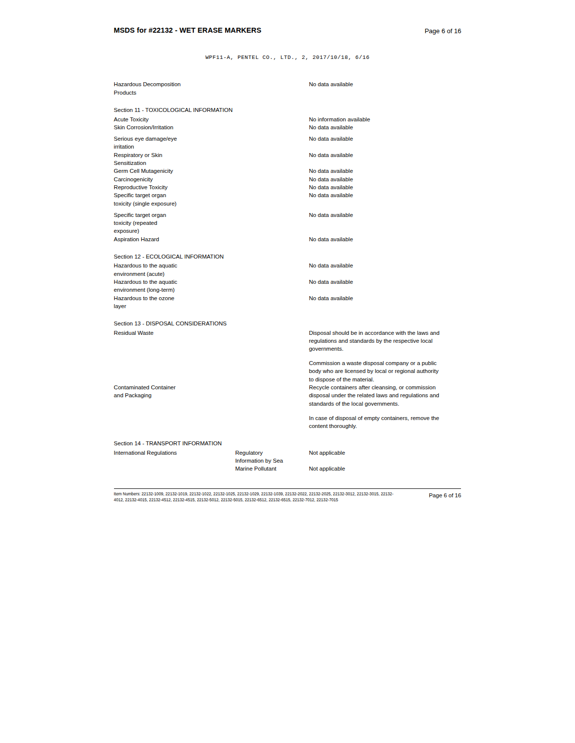MSDS for #22132 - WET ERASE MARKERS
Page 6 of 16
WPF11-A, PENTEL CO., LTD., 2, 2017/10/18, 6/16
| Hazardous Decomposition Products | | No data available |
| Section 11 - TOXICOLOGICAL INFORMATION |
| Acute Toxicity | | No information available |
| Skin Corrosion/Irritation | | No data available |
| Serious eye damage/eye irritation | | No data available |
| Respiratory or Skin Sensitization | | No data available |
| Germ Cell Mutagenicity | | No data available |
| Carcinogenicity | | No data available |
| Reproductive Toxicity | | No data available |
| Specific target organ toxicity (single exposure) | | No data available |
| Specific target organ toxicity (repeated exposure) | | No data available |
| Aspiration Hazard | | No data available |
| Section 12 - ECOLOGICAL INFORMATION |
| Hazardous to the aquatic environment (acute) | | No data available |
| Hazardous to the aquatic environment (long-term) | | No data available |
| Hazardous to the ozone layer | | No data available |
| Section 13 - DISPOSAL CONSIDERATIONS |
| Residual Waste | | Disposal should be in accordance with the laws and regulations and standards by the respective local governments. |
| | | Commission a waste disposal company or a public body who are licensed by local or regional authority to dispose of the material. |
| Contaminated Container and Packaging | | Recycle containers after cleansing, or commission disposal under the related laws and regulations and standards of the local governments. |
| | | In case of disposal of empty containers, remove the content thoroughly. |
| Section 14 - TRANSPORT INFORMATION |
| International Regulations | Regulatory Information by Sea | Not applicable |
| | Marine Pollutant | Not applicable |
| Item Numbers: 22132-1009, 22132-1019, 22132-1022, 22132-1025, 22132-1029, 22132-1039, 22132-2022, 22132-2025, 22132-3012, 22132-3015, 22132-4012, 22132-4015, 22132-4512, 22132-4515, 22132-5012, 22132-5015, 22132-6512, 22132-6515, 22132-7012, 22132-7015 | Page 6 of 16 |